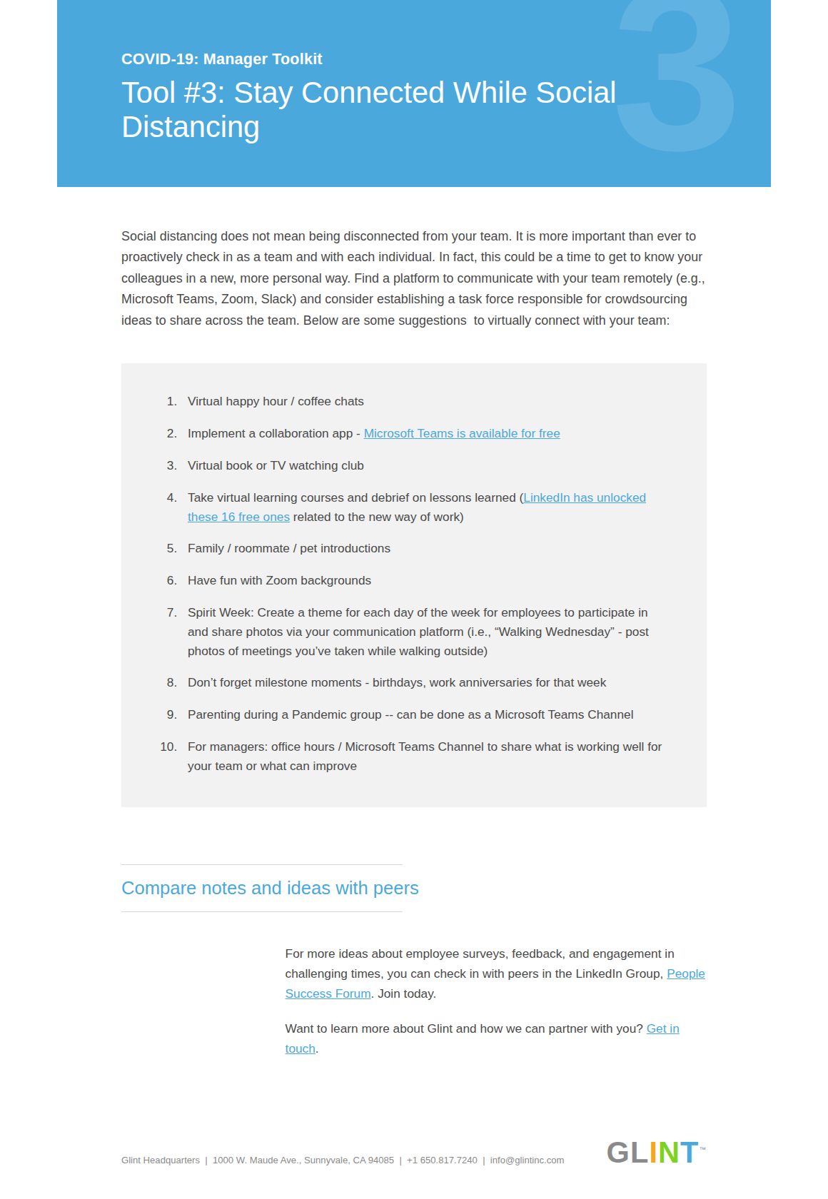3
COVID-19: Manager Toolkit
Tool #3: Stay Connected While Social Distancing
Social distancing does not mean being disconnected from your team. It is more important than ever to proactively check in as a team and with each individual. In fact, this could be a time to get to know your colleagues in a new, more personal way. Find a platform to communicate with your team remotely (e.g., Microsoft Teams, Zoom, Slack) and consider establishing a task force responsible for crowdsourcing ideas to share across the team. Below are some suggestions to virtually connect with your team:
Virtual happy hour / coffee chats
Implement a collaboration app - Microsoft Teams is available for free
Virtual book or TV watching club
Take virtual learning courses and debrief on lessons learned (LinkedIn has unlocked these 16 free ones related to the new way of work)
Family / roommate / pet introductions
Have fun with Zoom backgrounds
Spirit Week: Create a theme for each day of the week for employees to participate in and share photos via your communication platform (i.e., “Walking Wednesday” - post photos of meetings you’ve taken while walking outside)
Don’t forget milestone moments - birthdays, work anniversaries for that week
Parenting during a Pandemic group -- can be done as a Microsoft Teams Channel
For managers: office hours / Microsoft Teams Channel to share what is working well for your team or what can improve
Compare notes and ideas with peers
For more ideas about employee surveys, feedback, and engagement in challenging times, you can check in with peers in the LinkedIn Group, People Success Forum. Join today.
Want to learn more about Glint and how we can partner with you? Get in touch.
Glint Headquarters | 1000 W. Maude Ave., Sunnyvale, CA 94085 | +1 650.817.7240 | info@glintinc.com
GL INT™